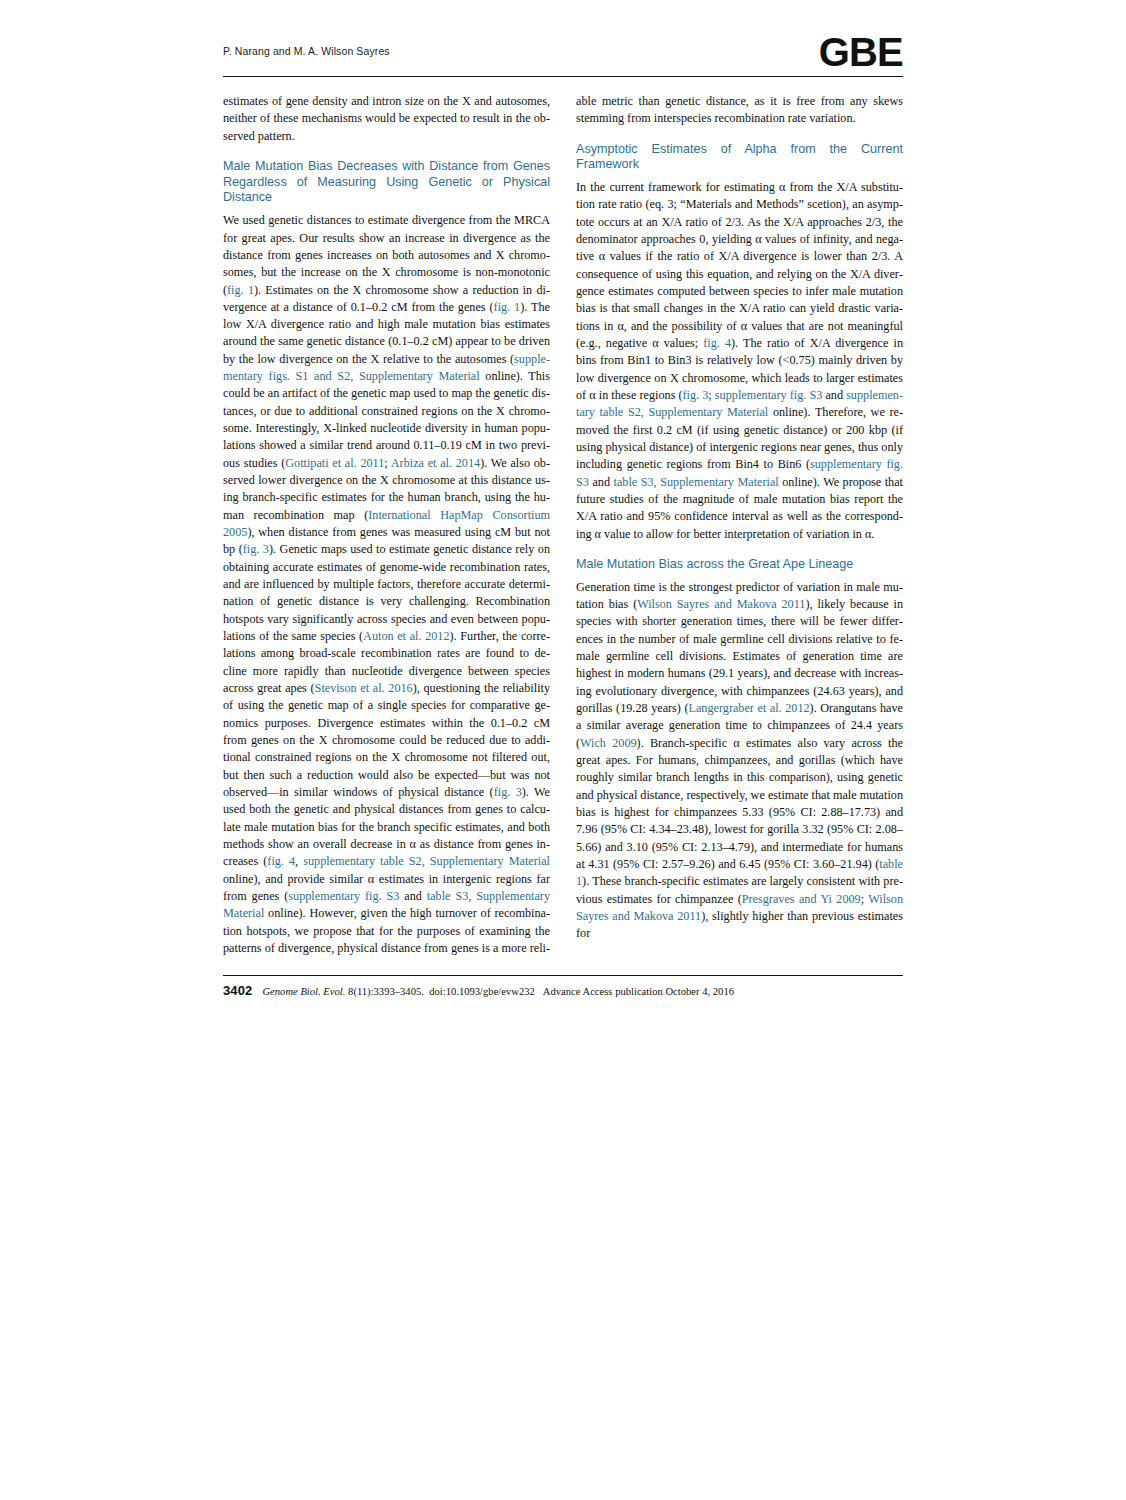P. Narang and M. A. Wilson Sayres
GBE
estimates of gene density and intron size on the X and autosomes, neither of these mechanisms would be expected to result in the observed pattern.
Male Mutation Bias Decreases with Distance from Genes Regardless of Measuring Using Genetic or Physical Distance
We used genetic distances to estimate divergence from the MRCA for great apes. Our results show an increase in divergence as the distance from genes increases on both autosomes and X chromosomes, but the increase on the X chromosome is non-monotonic (fig. 1). Estimates on the X chromosome show a reduction in divergence at a distance of 0.1–0.2 cM from the genes (fig. 1). The low X/A divergence ratio and high male mutation bias estimates around the same genetic distance (0.1–0.2 cM) appear to be driven by the low divergence on the X relative to the autosomes (supplementary figs. S1 and S2, Supplementary Material online). This could be an artifact of the genetic map used to map the genetic distances, or due to additional constrained regions on the X chromosome. Interestingly, X-linked nucleotide diversity in human populations showed a similar trend around 0.11–0.19 cM in two previous studies (Gottipati et al. 2011; Arbiza et al. 2014). We also observed lower divergence on the X chromosome at this distance using branch-specific estimates for the human branch, using the human recombination map (International HapMap Consortium 2005), when distance from genes was measured using cM but not bp (fig. 3). Genetic maps used to estimate genetic distance rely on obtaining accurate estimates of genome-wide recombination rates, and are influenced by multiple factors, therefore accurate determination of genetic distance is very challenging. Recombination hotspots vary significantly across species and even between populations of the same species (Auton et al. 2012). Further, the correlations among broad-scale recombination rates are found to decline more rapidly than nucleotide divergence between species across great apes (Stevison et al. 2016), questioning the reliability of using the genetic map of a single species for comparative genomics purposes. Divergence estimates within the 0.1–0.2 cM from genes on the X chromosome could be reduced due to additional constrained regions on the X chromosome not filtered out, but then such a reduction would also be expected—but was not observed—in similar windows of physical distance (fig. 3). We used both the genetic and physical distances from genes to calculate male mutation bias for the branch specific estimates, and both methods show an overall decrease in α as distance from genes increases (fig. 4, supplementary table S2, Supplementary Material online), and provide similar α estimates in intergenic regions far from genes (supplementary fig. S3 and table S3, Supplementary Material online). However, given the high turnover of recombination hotspots, we propose that for the purposes of examining the patterns of divergence, physical distance from genes is a more reliable metric than genetic distance, as it is free from any skews stemming from interspecies recombination rate variation.
Asymptotic Estimates of Alpha from the Current Framework
In the current framework for estimating α from the X/A substitution rate ratio (eq. 3; “Materials and Methods” scetion), an asymptote occurs at an X/A ratio of 2/3. As the X/A approaches 2/3, the denominator approaches 0, yielding α values of infinity, and negative α values if the ratio of X/A divergence is lower than 2/3. A consequence of using this equation, and relying on the X/A divergence estimates computed between species to infer male mutation bias is that small changes in the X/A ratio can yield drastic variations in α, and the possibility of α values that are not meaningful (e.g., negative α values; fig. 4). The ratio of X/A divergence in bins from Bin1 to Bin3 is relatively low (<0.75) mainly driven by low divergence on X chromosome, which leads to larger estimates of α in these regions (fig. 3; supplementary fig. S3 and supplementary table S2, Supplementary Material online). Therefore, we removed the first 0.2 cM (if using genetic distance) or 200 kbp (if using physical distance) of intergenic regions near genes, thus only including genetic regions from Bin4 to Bin6 (supplementary fig. S3 and table S3, Supplementary Material online). We propose that future studies of the magnitude of male mutation bias report the X/A ratio and 95% confidence interval as well as the corresponding α value to allow for better interpretation of variation in α.
Male Mutation Bias across the Great Ape Lineage
Generation time is the strongest predictor of variation in male mutation bias (Wilson Sayres and Makova 2011), likely because in species with shorter generation times, there will be fewer differences in the number of male germline cell divisions relative to female germline cell divisions. Estimates of generation time are highest in modern humans (29.1 years), and decrease with increasing evolutionary divergence, with chimpanzees (24.63 years), and gorillas (19.28 years) (Langergraber et al. 2012). Orangutans have a similar average generation time to chimpanzees of 24.4 years (Wich 2009). Branch-specific α estimates also vary across the great apes. For humans, chimpanzees, and gorillas (which have roughly similar branch lengths in this comparison), using genetic and physical distance, respectively, we estimate that male mutation bias is highest for chimpanzees 5.33 (95% CI: 2.88–17.73) and 7.96 (95% CI: 4.34–23.48), lowest for gorilla 3.32 (95% CI: 2.08–5.66) and 3.10 (95% CI: 2.13–4.79), and intermediate for humans at 4.31 (95% CI: 2.57–9.26) and 6.45 (95% CI: 3.60–21.94) (table 1). These branch-specific estimates are largely consistent with previous estimates for chimpanzee (Presgraves and Yi 2009; Wilson Sayres and Makova 2011), slightly higher than previous estimates for
3402
Genome Biol. Evol. 8(11):3393–3405. doi:10.1093/gbe/evw232 Advance Access publication October 4, 2016